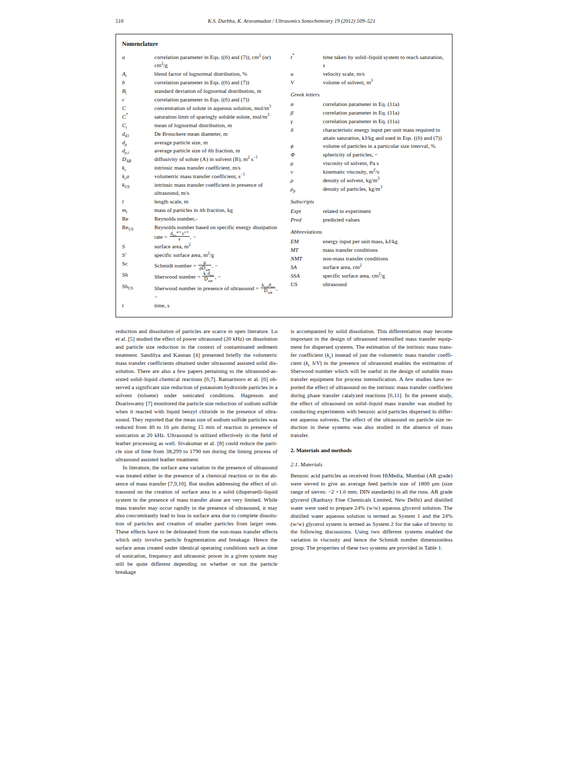510 K.S. Durbha, K. Aravamudan / Ultrasonics Sonochemistry 19 (2012) 509–521
Nomenclature
a
correlation parameter in Eqs. ((6) and (7)), cm2 (or) cm2/g
Ai
blend factor of lognormal distribution, %
b
correlation parameter in Eqs. ((6) and (7))
Bi
standard deviation of lognormal distribution, m
c
correlation parameter in Eqs. ((6) and (7))
C
concentration of solute in aqueous solution, mol/m3
C*
saturation limit of sparingly soluble solute, mol/m3
Ci
mean of lognormal distribution, m
d43
De Brouckere mean diameter, m
dp
average particle size, m
dp,i
average particle size of ith fraction, m
DAB
diffusivity of solute (A) in solvent (B), m2 s−1
kc
intrinsic mass transfer coefficient, m/s
kca
volumetric mass transfer coefficient, s−1
kUS
intrinsic mass transfer coefficient in presence of ultrasound, m/s
l
length scale, m
mi
mass of particles in ith fraction, kg
Re
Reynolds number,-
ReUS
Reynolds number based on specific energy dissipation rate = d434/3 ε1/3 ν, −
S
surface area, m2
S′
specific surface area, m2/g
Sc
Schmidt number = μρDAB, −
Sh
Sherwood number = kcd43 DAB, −
ShUS
Sherwood number in presence of ultrasound = kUSd43 DAB, −
t
time, s
t*
time taken by solid–liquid system to reach saturation, s
u
velocity scale, m/s
V
volume of solvent, m3
Greek letters
α
correlation parameter in Eq. (11a)
β
correlation parameter in Eq. (11a)
γ
correlation parameter in Eq. (11a)
δ
characteristic energy input per unit mass required to attain saturation, kJ/kg and used in Eqs. ((6) and (7))
ϕ
volume of particles in a particular size interval, %
Φ
sphericity of particles, −
μ
viscosity of solvent, Pa s
ν
kinematic viscosity, m2/s
ρ
density of solvent, kg/m3
ρp
density of particles, kg/m3
Subscripts
Expt
related to experiment
Pred
predicted values
Abbreviations
EM
energy input per unit mass, kJ/kg
MT
mass transfer conditions
NMT
non-mass transfer conditions
SA
surface area, cm2
SSA
specific surface area, cm2/g
US
ultrasound
reduction and dissolution of particles are scarce in open literature. Lu et al. [5] studied the effect of power ultrasound (20 kHz) on dissolution and particle size reduction in the context of contaminated sediment treatment. Sandilya and Kannan [4] presented briefly the volumetric mass transfer coefficients obtained under ultrasound assisted solid dissolution. There are also a few papers pertaining to the ultrasound-assisted solid–liquid chemical reactions [6,7]. Ratoarinoro et al. [6] observed a significant size reduction of potassium hydroxide particles in a solvent (toluene) under sonicated conditions. Hagenson and Doariswamy [7] monitored the particle size reduction of sodium sulfide when it reacted with liquid benzyl chloride in the presence of ultrasound. They reported that the mean size of sodium sulfide particles was reduced from 40 to 16 μm during 15 min of reaction in presence of sonication at 20 kHz. Ultrasound is utilized effectively in the field of leather processing as well. Sivakumar et al. [8] could reduce the particle size of lime from 38,299 to 1790 nm during the liming process of ultrasound assisted leather treatment.
In literature, the surface area variation in the presence of ultrasound was treated either in the presence of a chemical reaction or in the absence of mass transfer [7,9,10]. But studies addressing the effect of ultrasound on the creation of surface area in a solid (dispersed)–liquid system in the presence of mass transfer alone are very limited. While mass transfer may occur rapidly in the presence of ultrasound, it may also concomitantly lead to loss in surface area due to complete dissolution of particles and creation of smaller particles from larger ones. These effects have to be delineated from the non-mass transfer effects which only involve particle fragmentation and breakage. Hence the surface areas created under identical operating conditions such as time of sonication, frequency and ultrasonic power in a given system may still be quite different depending on whether or not the particle breakage
is accompanied by solid dissolution. This differentiation may become important in the design of ultrasound intensified mass transfer equipment for dispersed systems. The estimation of the intrinsic mass transfer coefficient (kc) instead of just the volumetric mass transfer coefficient (kc S/V) in the presence of ultrasound enables the estimation of Sherwood number which will be useful in the design of suitable mass transfer equipment for process intensification. A few studies have reported the effect of ultrasound on the intrinsic mass transfer coefficient during phase transfer catalyzed reactions [6,11]. In the present study, the effect of ultrasound on solid–liquid mass transfer was studied by conducting experiments with benzoic acid particles dispersed in different aqueous solvents. The effect of the ultrasound on particle size reduction in these systems was also studied in the absence of mass transfer.
2. Materials and methods
2.1. Materials
Benzoic acid particles as received from HiMedia, Mumbai (AR grade) were sieved to give an average feed particle size of 1800 μm (size range of sieves: −2 +1.6 mm; DIN standards) in all the runs. AR grade glycerol (Ranbaxy Fine Chemicals Limited, New Delhi) and distilled water were used to prepare 24% (w/w) aqueous glycerol solution. The distilled water aqueous solution is termed as System 1 and the 24% (w/w) glycerol system is termed as System 2 for the sake of brevity in the following discussions. Using two different systems enabled the variation in viscosity and hence the Schmidt number dimensionless group. The properties of these two systems are provided in Table 1.